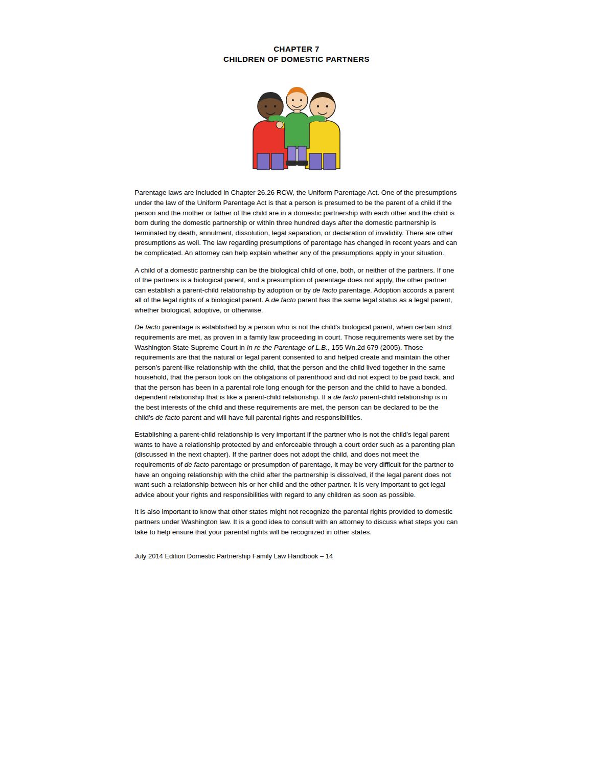CHAPTER 7
CHILDREN OF DOMESTIC PARTNERS
Parentage laws are included in Chapter 26.26 RCW, the Uniform Parentage Act. One of the presumptions under the law of the Uniform Parentage Act is that a person is presumed to be the parent of a child if the person and the mother or father of the child are in a domestic partnership with each other and the child is born during the domestic partnership or within three hundred days after the domestic partnership is terminated by death, annulment, dissolution, legal separation, or declaration of invalidity. There are other presumptions as well. The law regarding presumptions of parentage has changed in recent years and can be complicated. An attorney can help explain whether any of the presumptions apply in your situation.
A child of a domestic partnership can be the biological child of one, both, or neither of the partners. If one of the partners is a biological parent, and a presumption of parentage does not apply, the other partner can establish a parent-child relationship by adoption or by de facto parentage. Adoption accords a parent all of the legal rights of a biological parent. A de facto parent has the same legal status as a legal parent, whether biological, adoptive, or otherwise.
De facto parentage is established by a person who is not the child's biological parent, when certain strict requirements are met, as proven in a family law proceeding in court. Those requirements were set by the Washington State Supreme Court in In re the Parentage of L.B., 155 Wn.2d 679 (2005). Those requirements are that the natural or legal parent consented to and helped create and maintain the other person's parent-like relationship with the child, that the person and the child lived together in the same household, that the person took on the obligations of parenthood and did not expect to be paid back, and that the person has been in a parental role long enough for the person and the child to have a bonded, dependent relationship that is like a parent-child relationship. If a de facto parent-child relationship is in the best interests of the child and these requirements are met, the person can be declared to be the child's de facto parent and will have full parental rights and responsibilities.
Establishing a parent-child relationship is very important if the partner who is not the child's legal parent wants to have a relationship protected by and enforceable through a court order such as a parenting plan (discussed in the next chapter). If the partner does not adopt the child, and does not meet the requirements of de facto parentage or presumption of parentage, it may be very difficult for the partner to have an ongoing relationship with the child after the partnership is dissolved, if the legal parent does not want such a relationship between his or her child and the other partner. It is very important to get legal advice about your rights and responsibilities with regard to any children as soon as possible.
It is also important to know that other states might not recognize the parental rights provided to domestic partners under Washington law. It is a good idea to consult with an attorney to discuss what steps you can take to help ensure that your parental rights will be recognized in other states.
July 2014 Edition Domestic Partnership Family Law Handbook – 14